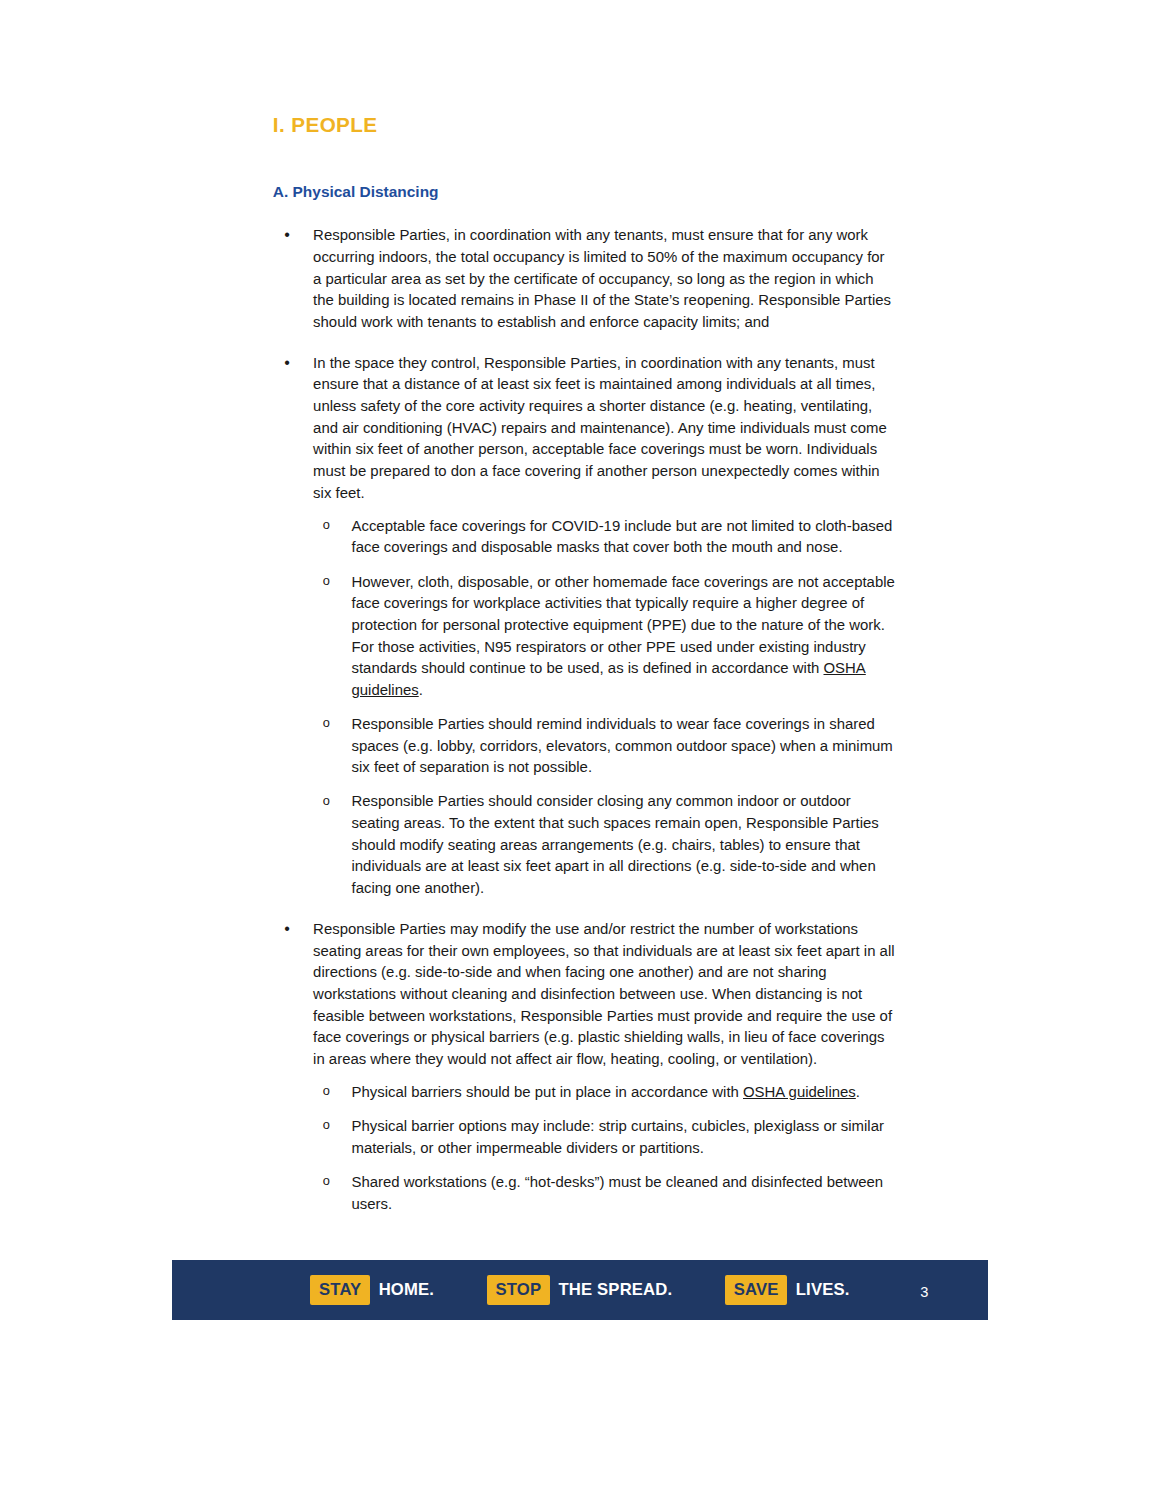I. PEOPLE
A. Physical Distancing
Responsible Parties, in coordination with any tenants, must ensure that for any work occurring indoors, the total occupancy is limited to 50% of the maximum occupancy for a particular area as set by the certificate of occupancy, so long as the region in which the building is located remains in Phase II of the State’s reopening. Responsible Parties should work with tenants to establish and enforce capacity limits; and
In the space they control, Responsible Parties, in coordination with any tenants, must ensure that a distance of at least six feet is maintained among individuals at all times, unless safety of the core activity requires a shorter distance (e.g. heating, ventilating, and air conditioning (HVAC) repairs and maintenance). Any time individuals must come within six feet of another person, acceptable face coverings must be worn. Individuals must be prepared to don a face covering if another person unexpectedly comes within six feet.
Acceptable face coverings for COVID-19 include but are not limited to cloth-based face coverings and disposable masks that cover both the mouth and nose.
However, cloth, disposable, or other homemade face coverings are not acceptable face coverings for workplace activities that typically require a higher degree of protection for personal protective equipment (PPE) due to the nature of the work. For those activities, N95 respirators or other PPE used under existing industry standards should continue to be used, as is defined in accordance with OSHA guidelines.
Responsible Parties should remind individuals to wear face coverings in shared spaces (e.g. lobby, corridors, elevators, common outdoor space) when a minimum six feet of separation is not possible.
Responsible Parties should consider closing any common indoor or outdoor seating areas. To the extent that such spaces remain open, Responsible Parties should modify seating areas arrangements (e.g. chairs, tables) to ensure that individuals are at least six feet apart in all directions (e.g. side-to-side and when facing one another).
Responsible Parties may modify the use and/or restrict the number of workstations seating areas for their own employees, so that individuals are at least six feet apart in all directions (e.g. side-to-side and when facing one another) and are not sharing workstations without cleaning and disinfection between use. When distancing is not feasible between workstations, Responsible Parties must provide and require the use of face coverings or physical barriers (e.g. plastic shielding walls, in lieu of face coverings in areas where they would not affect air flow, heating, cooling, or ventilation).
Physical barriers should be put in place in accordance with OSHA guidelines.
Physical barrier options may include: strip curtains, cubicles, plexiglass or similar materials, or other impermeable dividers or partitions.
Shared workstations (e.g. “hot-desks”) must be cleaned and disinfected between users.
STAY HOME. STOP THE SPREAD. SAVE LIVES. 3